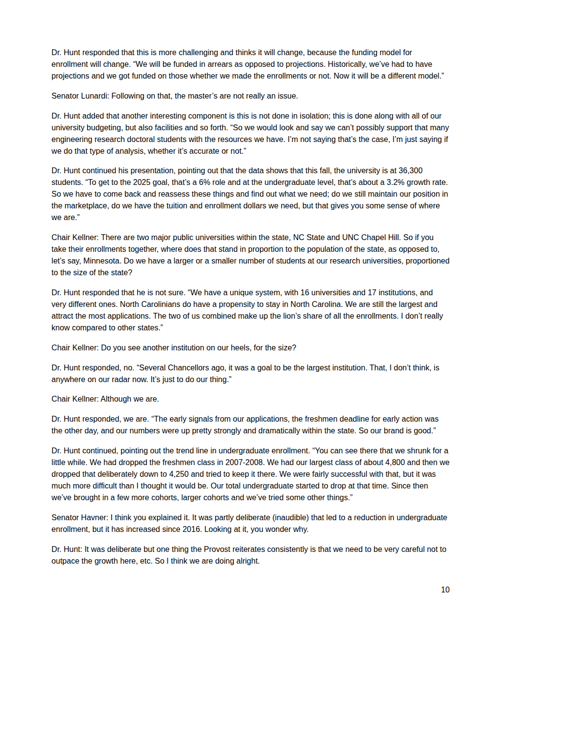Dr. Hunt responded that this is more challenging and thinks it will change, because the funding model for enrollment will change. “We will be funded in arrears as opposed to projections. Historically, we’ve had to have projections and we got funded on those whether we made the enrollments or not. Now it will be a different model.”
Senator Lunardi: Following on that, the master’s are not really an issue.
Dr. Hunt added that another interesting component is this is not done in isolation; this is done along with all of our university budgeting, but also facilities and so forth. “So we would look and say we can’t possibly support that many engineering research doctoral students with the resources we have. I’m not saying that’s the case, I’m just saying if we do that type of analysis, whether it’s accurate or not.”
Dr. Hunt continued his presentation, pointing out that the data shows that this fall, the university is at 36,300 students. “To get to the 2025 goal, that’s a 6% role and at the undergraduate level, that’s about a 3.2% growth rate. So we have to come back and reassess these things and find out what we need; do we still maintain our position in the marketplace, do we have the tuition and enrollment dollars we need, but that gives you some sense of where we are.”
Chair Kellner: There are two major public universities within the state, NC State and UNC Chapel Hill. So if you take their enrollments together, where does that stand in proportion to the population of the state, as opposed to, let’s say, Minnesota. Do we have a larger or a smaller number of students at our research universities, proportioned to the size of the state?
Dr. Hunt responded that he is not sure. “We have a unique system, with 16 universities and 17 institutions, and very different ones. North Carolinians do have a propensity to stay in North Carolina. We are still the largest and attract the most applications. The two of us combined make up the lion’s share of all the enrollments. I don’t really know compared to other states.”
Chair Kellner: Do you see another institution on our heels, for the size?
Dr. Hunt responded, no. “Several Chancellors ago, it was a goal to be the largest institution. That, I don’t think, is anywhere on our radar now. It’s just to do our thing.”
Chair Kellner: Although we are.
Dr. Hunt responded, we are. “The early signals from our applications, the freshmen deadline for early action was the other day, and our numbers were up pretty strongly and dramatically within the state. So our brand is good.”
Dr. Hunt continued, pointing out the trend line in undergraduate enrollment. “You can see there that we shrunk for a little while. We had dropped the freshmen class in 2007-2008. We had our largest class of about 4,800 and then we dropped that deliberately down to 4,250 and tried to keep it there. We were fairly successful with that, but it was much more difficult than I thought it would be. Our total undergraduate started to drop at that time. Since then we’ve brought in a few more cohorts, larger cohorts and we’ve tried some other things.”
Senator Havner: I think you explained it. It was partly deliberate (inaudible) that led to a reduction in undergraduate enrollment, but it has increased since 2016. Looking at it, you wonder why.
Dr. Hunt: It was deliberate but one thing the Provost reiterates consistently is that we need to be very careful not to outpace the growth here, etc. So I think we are doing alright.
10